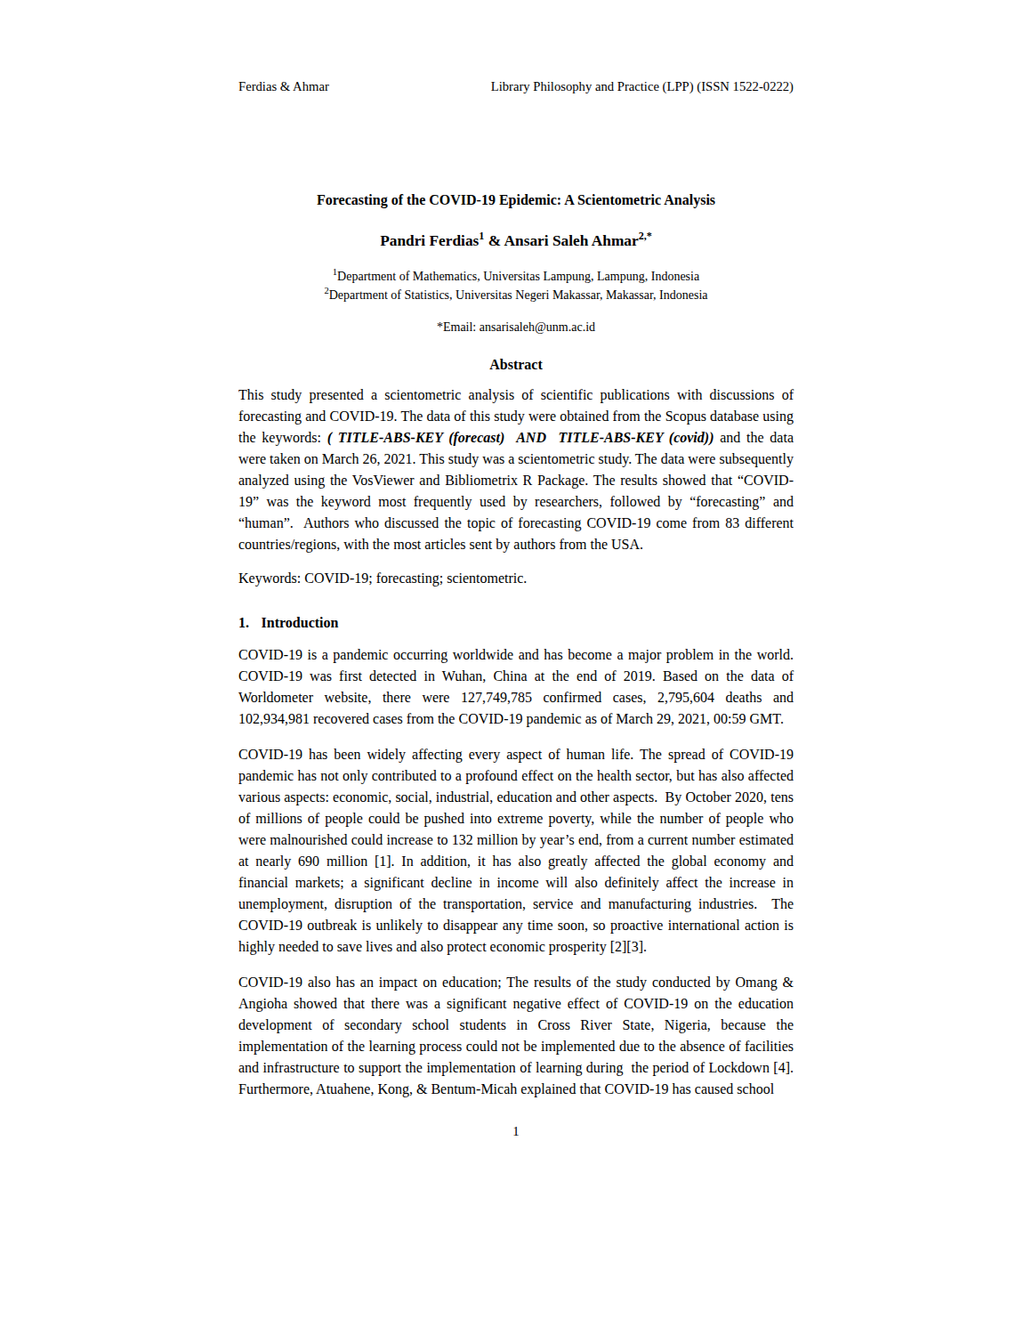Ferdias & Ahmar
Library Philosophy and Practice (LPP) (ISSN 1522-0222)
Forecasting of the COVID-19 Epidemic: A Scientometric Analysis
Pandri Ferdias1 & Ansari Saleh Ahmar2,*
1Department of Mathematics, Universitas Lampung, Lampung, Indonesia
2Department of Statistics, Universitas Negeri Makassar, Makassar, Indonesia
*Email: ansarisaleh@unm.ac.id
Abstract
This study presented a scientometric analysis of scientific publications with discussions of forecasting and COVID-19. The data of this study were obtained from the Scopus database using the keywords: ( TITLE-ABS-KEY (forecast) AND TITLE-ABS-KEY (covid)) and the data were taken on March 26, 2021. This study was a scientometric study. The data were subsequently analyzed using the VosViewer and Bibliometrix R Package. The results showed that “COVID-19” was the keyword most frequently used by researchers, followed by “forecasting” and “human”. Authors who discussed the topic of forecasting COVID-19 come from 83 different countries/regions, with the most articles sent by authors from the USA.
Keywords: COVID-19; forecasting; scientometric.
1. Introduction
COVID-19 is a pandemic occurring worldwide and has become a major problem in the world. COVID-19 was first detected in Wuhan, China at the end of 2019. Based on the data of Worldometer website, there were 127,749,785 confirmed cases, 2,795,604 deaths and 102,934,981 recovered cases from the COVID-19 pandemic as of March 29, 2021, 00:59 GMT.
COVID-19 has been widely affecting every aspect of human life. The spread of COVID-19 pandemic has not only contributed to a profound effect on the health sector, but has also affected various aspects: economic, social, industrial, education and other aspects. By October 2020, tens of millions of people could be pushed into extreme poverty, while the number of people who were malnourished could increase to 132 million by year’s end, from a current number estimated at nearly 690 million [1]. In addition, it has also greatly affected the global economy and financial markets; a significant decline in income will also definitely affect the increase in unemployment, disruption of the transportation, service and manufacturing industries. The COVID-19 outbreak is unlikely to disappear any time soon, so proactive international action is highly needed to save lives and also protect economic prosperity [2][3].
COVID-19 also has an impact on education; The results of the study conducted by Omang & Angioha showed that there was a significant negative effect of COVID-19 on the education development of secondary school students in Cross River State, Nigeria, because the implementation of the learning process could not be implemented due to the absence of facilities and infrastructure to support the implementation of learning during the period of Lockdown [4]. Furthermore, Atuahene, Kong, & Bentum-Micah explained that COVID-19 has caused school
1